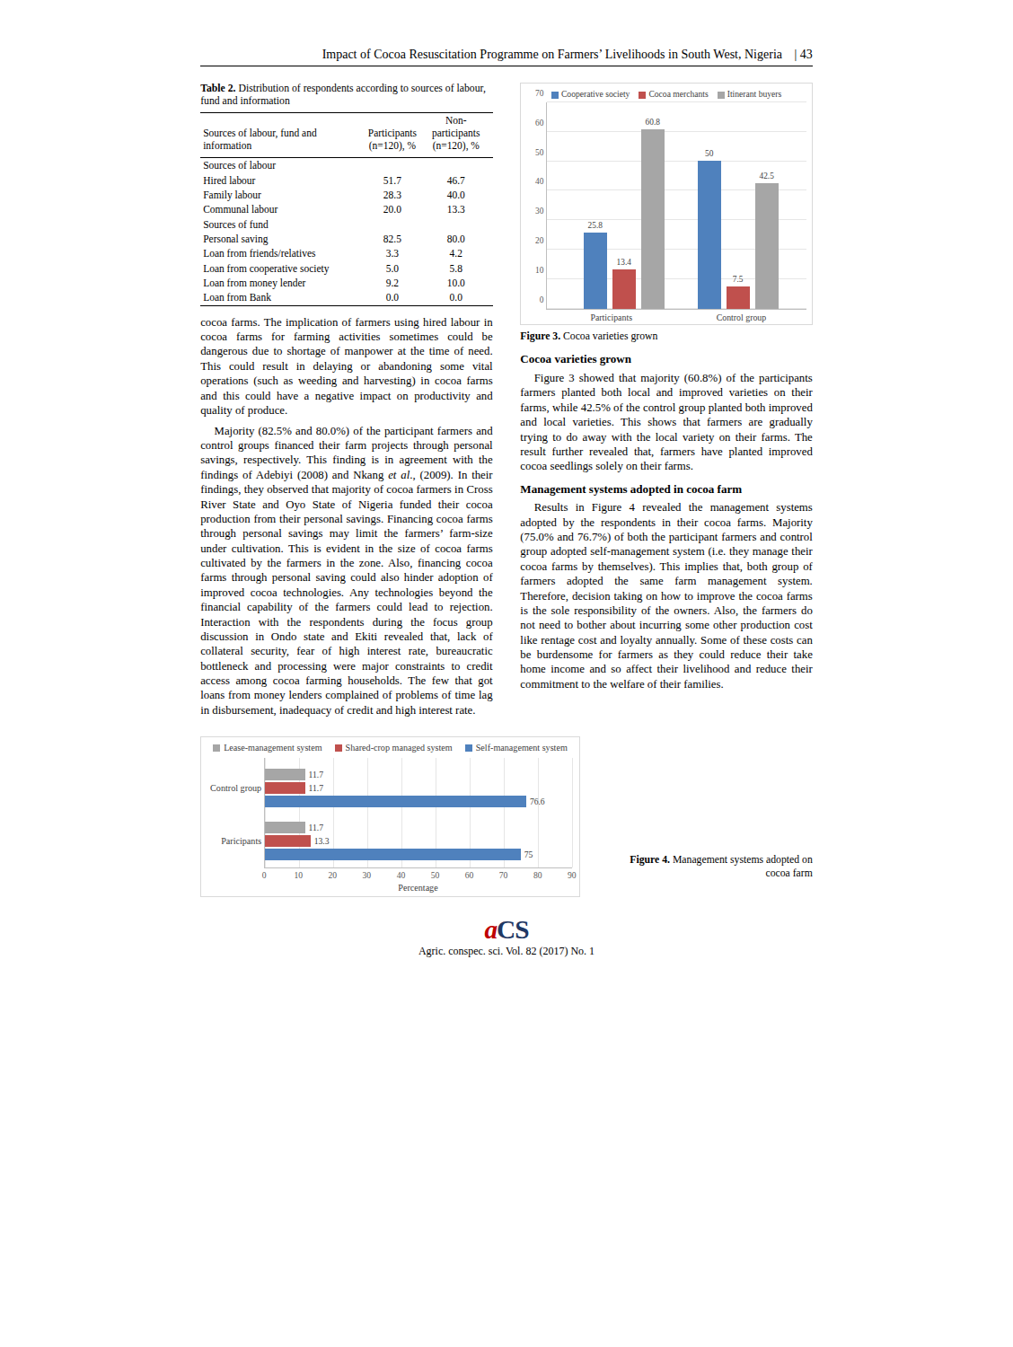Impact of Cocoa Resuscitation Programme on Farmers’ Livelihoods in South West, Nigeria | 43
Table 2. Distribution of respondents according to sources of labour, fund and information
| Sources of labour, fund and information | Participants (n=120), % | Non-participants (n=120), % |
| --- | --- | --- |
| Sources of labour | | |
| Hired labour | 51.7 | 46.7 |
| Family labour | 28.3 | 40.0 |
| Communal labour | 20.0 | 13.3 |
| Sources of fund | | |
| Personal saving | 82.5 | 80.0 |
| Loan from friends/relatives | 3.3 | 4.2 |
| Loan from cooperative society | 5.0 | 5.8 |
| Loan from money lender | 9.2 | 10.0 |
| Loan from Bank | 0.0 | 0.0 |
cocoa farms. The implication of farmers using hired labour in cocoa farms for farming activities sometimes could be dangerous due to shortage of manpower at the time of need. This could result in delaying or abandoning some vital operations (such as weeding and harvesting) in cocoa farms and this could have a negative impact on productivity and quality of produce.
Majority (82.5% and 80.0%) of the participant farmers and control groups financed their farm projects through personal savings, respectively. This finding is in agreement with the findings of Adebiyi (2008) and Nkang et al., (2009). In their findings, they observed that majority of cocoa farmers in Cross River State and Oyo State of Nigeria funded their cocoa production from their personal savings. Financing cocoa farms through personal savings may limit the farmers’ farm-size under cultivation. This is evident in the size of cocoa farms cultivated by the farmers in the zone. Also, financing cocoa farms through personal saving could also hinder adoption of improved cocoa technologies. Any technologies beyond the financial capability of the farmers could lead to rejection. Interaction with the respondents during the focus group discussion in Ondo state and Ekiti revealed that, lack of collateral security, fear of high interest rate, bureaucratic bottleneck and processing were major constraints to credit access among cocoa farming households. The few that got loans from money lenders complained of problems of time lag in disbursement, inadequacy of credit and high interest rate.
Cooperative society Cocoa merchants Itinerant buyers
0
10
20
30
40
50
60
70
25.8
13.4
60.8
50
7.5
42.5
Participants
Control group
Figure 3. Cocoa varieties grown
Cocoa varieties grown
Figure 3 showed that majority (60.8%) of the participants farmers planted both local and improved varieties on their farms, while 42.5% of the control group planted both improved and local varieties. This shows that farmers are gradually trying to do away with the local variety on their farms. The result further revealed that, farmers have planted improved cocoa seedlings solely on their farms.
Management systems adopted in cocoa farm
Results in Figure 4 revealed the management systems adopted by the respondents in their cocoa farms. Majority (75.0% and 76.7%) of both the participant farmers and control group adopted self-management system (i.e. they manage their cocoa farms by themselves). This implies that, both group of farmers adopted the same farm management system. Therefore, decision taking on how to improve the cocoa farms is the sole responsibility of the owners. Also, the farmers do not need to bother about incurring some other production cost like rentage cost and loyalty annually. Some of these costs can be burdensome for farmers as they could reduce their take home income and so affect their livelihood and reduce their commitment to the welfare of their families.
Lease-management system Shared-crop managed system Self-management system
Control group
11.7
11.7
76.6
Paricipants
11.7
13.3
75
0 10 20 30 40 50 60 70 80 90
Percentage
Figure 4. Management systems adopted on cocoa farm
aCS
Agric. conspec. sci. Vol. 82 (2017) No. 1